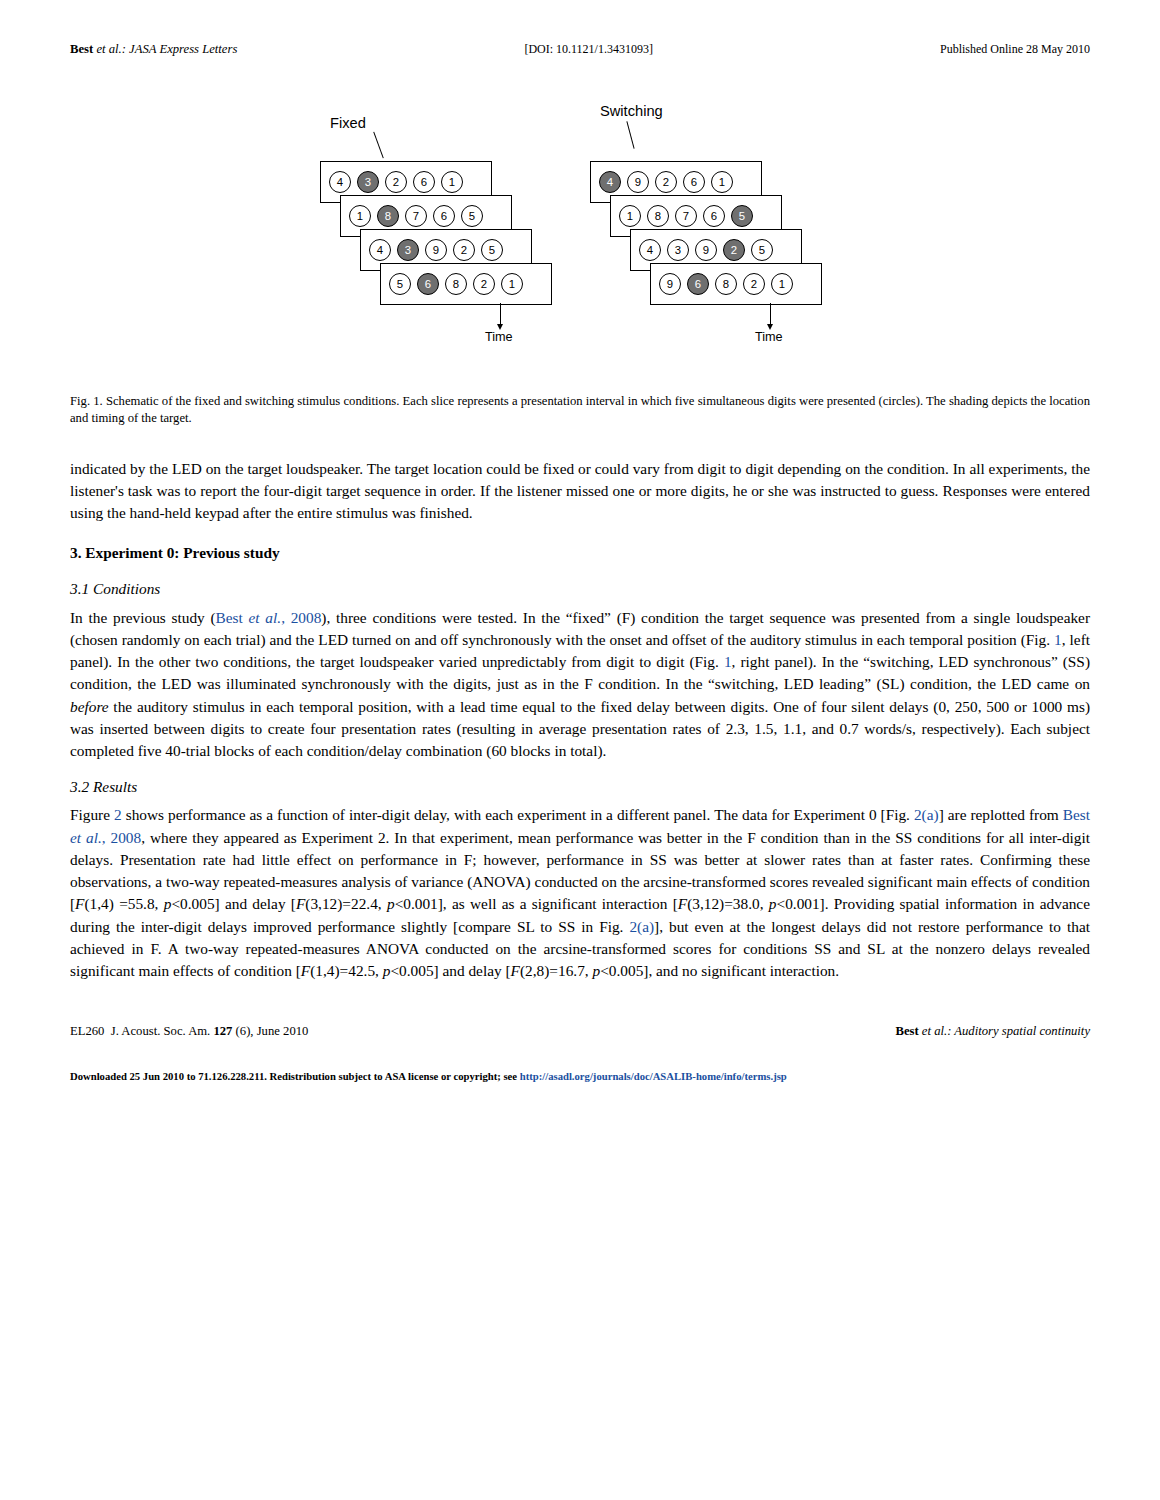Best et al.: JASA Express Letters
[DOI: 10.1121/1.3431093]
Published Online 28 May 2010
Fixed
Switching
4
3
2
6
1
1
8
7
6
5
4
3
9
2
5
5
6
8
2
1
4
9
2
6
1
1
8
7
6
5
4
3
9
2
5
9
6
8
2
1
Time
Time
Fig. 1. Schematic of the fixed and switching stimulus conditions. Each slice represents a presentation interval in which five simultaneous digits were presented (circles). The shading depicts the location and timing of the target.
indicated by the LED on the target loudspeaker. The target location could be fixed or could vary from digit to digit depending on the condition. In all experiments, the listener's task was to report the four-digit target sequence in order. If the listener missed one or more digits, he or she was instructed to guess. Responses were entered using the hand-held keypad after the entire stimulus was finished.
3. Experiment 0: Previous study
3.1 Conditions
In the previous study (Best et al., 2008), three conditions were tested. In the “fixed” (F) condition the target sequence was presented from a single loudspeaker (chosen randomly on each trial) and the LED turned on and off synchronously with the onset and offset of the auditory stimulus in each temporal position (Fig. 1, left panel). In the other two conditions, the target loudspeaker varied unpredictably from digit to digit (Fig. 1, right panel). In the “switching, LED synchronous” (SS) condition, the LED was illuminated synchronously with the digits, just as in the F condition. In the “switching, LED leading” (SL) condition, the LED came on before the auditory stimulus in each temporal position, with a lead time equal to the fixed delay between digits. One of four silent delays (0, 250, 500 or 1000 ms) was inserted between digits to create four presentation rates (resulting in average presentation rates of 2.3, 1.5, 1.1, and 0.7 words/s, respectively). Each subject completed five 40-trial blocks of each condition/delay combination (60 blocks in total).
3.2 Results
Figure 2 shows performance as a function of inter-digit delay, with each experiment in a different panel. The data for Experiment 0 [Fig. 2(a)] are replotted from Best et al., 2008, where they appeared as Experiment 2. In that experiment, mean performance was better in the F condition than in the SS conditions for all inter-digit delays. Presentation rate had little effect on performance in F; however, performance in SS was better at slower rates than at faster rates. Confirming these observations, a two-way repeated-measures analysis of variance (ANOVA) conducted on the arcsine-transformed scores revealed significant main effects of condition [F(1,4) =55.8, p<0.005] and delay [F(3,12)=22.4, p<0.001], as well as a significant interaction [F(3,12)=38.0, p<0.001]. Providing spatial information in advance during the inter-digit delays improved performance slightly [compare SL to SS in Fig. 2(a)], but even at the longest delays did not restore performance to that achieved in F. A two-way repeated-measures ANOVA conducted on the arcsine-transformed scores for conditions SS and SL at the nonzero delays revealed significant main effects of condition [F(1,4)=42.5, p<0.005] and delay [F(2,8)=16.7, p<0.005], and no significant interaction.
EL260 J. Acoust. Soc. Am. 127 (6), June 2010
Best et al.: Auditory spatial continuity
Downloaded 25 Jun 2010 to 71.126.228.211. Redistribution subject to ASA license or copyright; see http://asadl.org/journals/doc/ASALIB-home/info/terms.jsp